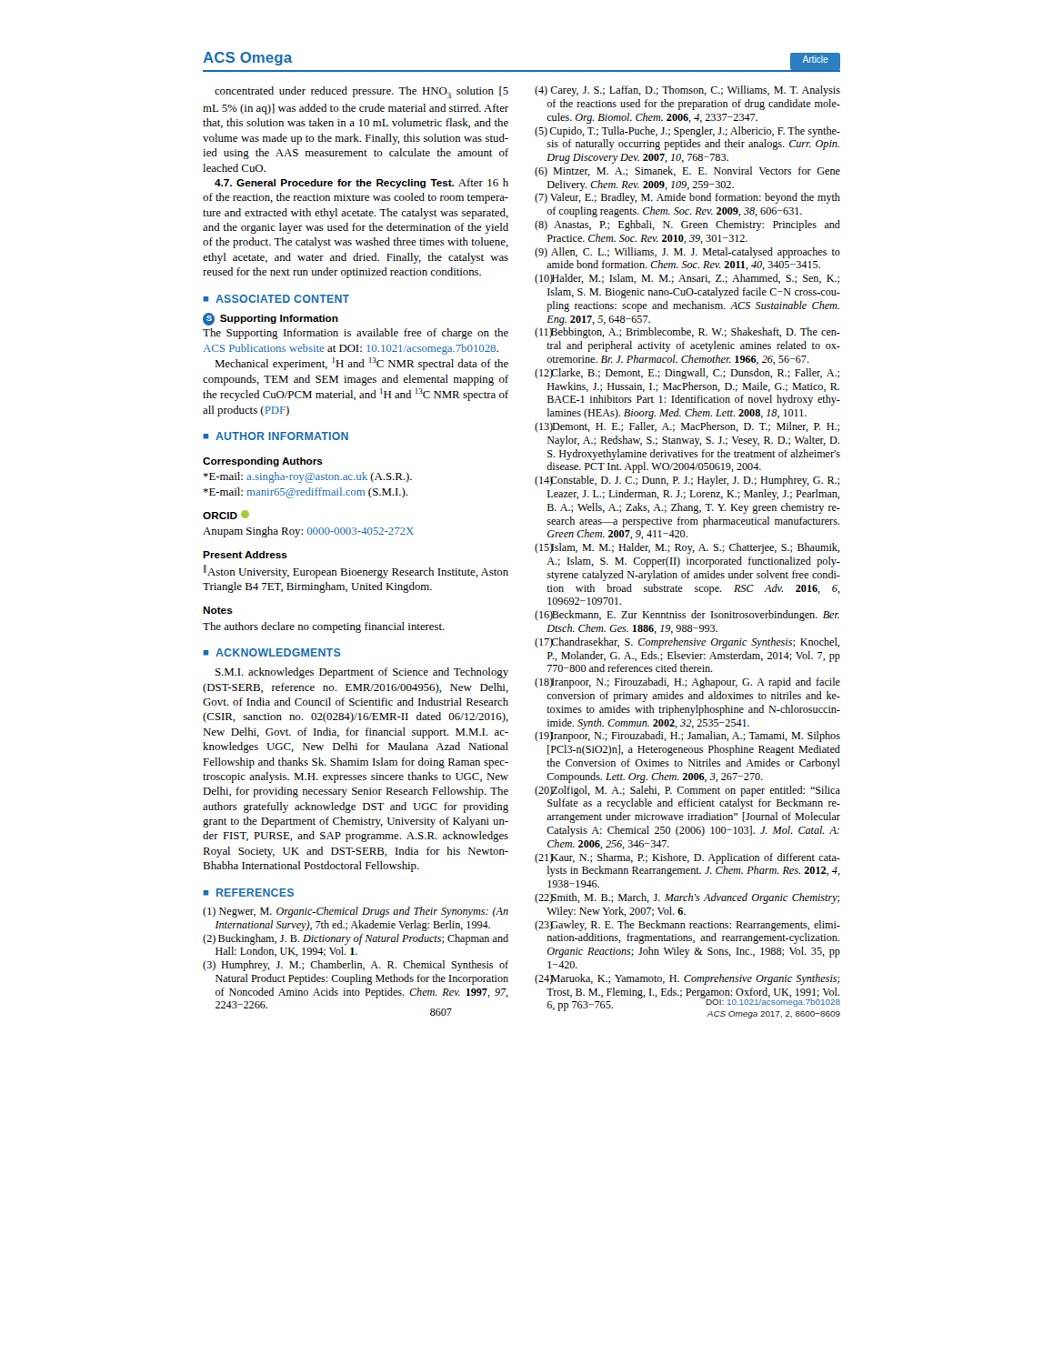ACS Omega
Article
concentrated under reduced pressure. The HNO3 solution [5 mL 5% (in aq)] was added to the crude material and stirred. After that, this solution was taken in a 10 mL volumetric flask, and the volume was made up to the mark. Finally, this solution was studied using the AAS measurement to calculate the amount of leached CuO.
4.7. General Procedure for the Recycling Test. After 16 h of the reaction, the reaction mixture was cooled to room temperature and extracted with ethyl acetate. The catalyst was separated, and the organic layer was used for the determination of the yield of the product. The catalyst was washed three times with toluene, ethyl acetate, and water and dried. Finally, the catalyst was reused for the next run under optimized reaction conditions.
ASSOCIATED CONTENT
SSupporting Information
The Supporting Information is available free of charge on the ACS Publications website at DOI: 10.1021/acsomega.7b01028.
Mechanical experiment, 1H and 13C NMR spectral data of the compounds, TEM and SEM images and elemental mapping of the recycled CuO/PCM material, and 1H and 13C NMR spectra of all products (PDF)
AUTHOR INFORMATION
Corresponding Authors
*E-mail: a.singha-roy@aston.ac.uk (A.S.R.).
*E-mail: manir65@rediffmail.com (S.M.I.).
ORCID
Anupam Singha Roy: 0000-0003-4052-272X
Present Address
∥Aston University, European Bioenergy Research Institute, Aston Triangle B4 7ET, Birmingham, United Kingdom.
Notes
The authors declare no competing financial interest.
ACKNOWLEDGMENTS
S.M.I. acknowledges Department of Science and Technology (DST-SERB, reference no. EMR/2016/004956), New Delhi, Govt. of India and Council of Scientific and Industrial Research (CSIR, sanction no. 02(0284)/16/EMR-II dated 06/12/2016), New Delhi, Govt. of India, for financial support. M.M.I. acknowledges UGC, New Delhi for Maulana Azad National Fellowship and thanks Sk. Shamim Islam for doing Raman spectroscopic analysis. M.H. expresses sincere thanks to UGC, New Delhi, for providing necessary Senior Research Fellowship. The authors gratefully acknowledge DST and UGC for providing grant to the Department of Chemistry, University of Kalyani under FIST, PURSE, and SAP programme. A.S.R. acknowledges Royal Society, UK and DST-SERB, India for his Newton-Bhabha International Postdoctoral Fellowship.
REFERENCES
(1) Negwer, M. Organic-Chemical Drugs and Their Synonyms: (An International Survey), 7th ed.; Akademie Verlag: Berlin, 1994.
(2) Buckingham, J. B. Dictionary of Natural Products; Chapman and Hall: London, UK, 1994; Vol. 1.
(3) Humphrey, J. M.; Chamberlin, A. R. Chemical Synthesis of Natural Product Peptides: Coupling Methods for the Incorporation of Noncoded Amino Acids into Peptides. Chem. Rev. 1997, 97, 2243−2266.
(4) Carey, J. S.; Laffan, D.; Thomson, C.; Williams, M. T. Analysis of the reactions used for the preparation of drug candidate molecules. Org. Biomol. Chem. 2006, 4, 2337−2347.
(5) Cupido, T.; Tulla-Puche, J.; Spengler, J.; Albericio, F. The synthesis of naturally occurring peptides and their analogs. Curr. Opin. Drug Discovery Dev. 2007, 10, 768−783.
(6) Mintzer, M. A.; Simanek, E. E. Nonviral Vectors for Gene Delivery. Chem. Rev. 2009, 109, 259−302.
(7) Valeur, E.; Bradley, M. Amide bond formation: beyond the myth of coupling reagents. Chem. Soc. Rev. 2009, 38, 606−631.
(8) Anastas, P.; Eghbali, N. Green Chemistry: Principles and Practice. Chem. Soc. Rev. 2010, 39, 301−312.
(9) Allen, C. L.; Williams, J. M. J. Metal-catalysed approaches to amide bond formation. Chem. Soc. Rev. 2011, 40, 3405−3415.
(10) Halder, M.; Islam, M. M.; Ansari, Z.; Ahammed, S.; Sen, K.; Islam, S. M. Biogenic nano-CuO-catalyzed facile C−N cross-coupling reactions: scope and mechanism. ACS Sustainable Chem. Eng. 2017, 5, 648−657.
(11) Bebbington, A.; Brimblecombe, R. W.; Shakeshaft, D. The central and peripheral activity of acetylenic amines related to oxotremorine. Br. J. Pharmacol. Chemother. 1966, 26, 56−67.
(12) Clarke, B.; Demont, E.; Dingwall, C.; Dunsdon, R.; Faller, A.; Hawkins, J.; Hussain, I.; MacPherson, D.; Maile, G.; Matico, R. BACE-1 inhibitors Part 1: Identification of novel hydroxy ethylamines (HEAs). Bioorg. Med. Chem. Lett. 2008, 18, 1011.
(13) Demont, H. E.; Faller, A.; MacPherson, D. T.; Milner, P. H.; Naylor, A.; Redshaw, S.; Stanway, S. J.; Vesey, R. D.; Walter, D. S. Hydroxyethylamine derivatives for the treatment of alzheimer's disease. PCT Int. Appl. WO/2004/050619, 2004.
(14) Constable, D. J. C.; Dunn, P. J.; Hayler, J. D.; Humphrey, G. R.; Leazer, J. L.; Linderman, R. J.; Lorenz, K.; Manley, J.; Pearlman, B. A.; Wells, A.; Zaks, A.; Zhang, T. Y. Key green chemistry research areas—a perspective from pharmaceutical manufacturers. Green Chem. 2007, 9, 411−420.
(15) Islam, M. M.; Halder, M.; Roy, A. S.; Chatterjee, S.; Bhaumik, A.; Islam, S. M. Copper(II) incorporated functionalized polystyrene catalyzed N-arylation of amides under solvent free condition with broad substrate scope. RSC Adv. 2016, 6, 109692−109701.
(16) Beckmann, E. Zur Kenntniss der Isonitrosoverbindungen. Ber. Dtsch. Chem. Ges. 1886, 19, 988−993.
(17) Chandrasekhar, S. Comprehensive Organic Synthesis; Knochel, P., Molander, G. A., Eds.; Elsevier: Amsterdam, 2014; Vol. 7, pp 770−800 and references cited therein.
(18) Iranpoor, N.; Firouzabadi, H.; Aghapour, G. A rapid and facile conversion of primary amides and aldoximes to nitriles and ketoximes to amides with triphenylphosphine and N-chlorosuccinimide. Synth. Commun. 2002, 32, 2535−2541.
(19) Iranpoor, N.; Firouzabadi, H.; Jamalian, A.; Tamami, M. Silphos [PCl3-n(SiO2)n], a Heterogeneous Phosphine Reagent Mediated the Conversion of Oximes to Nitriles and Amides or Carbonyl Compounds. Lett. Org. Chem. 2006, 3, 267−270.
(20) Zolfigol, M. A.; Salehi, P. Comment on paper entitled: “Silica Sulfate as a recyclable and efficient catalyst for Beckmann rearrangement under microwave irradiation” [Journal of Molecular Catalysis A: Chemical 250 (2006) 100−103]. J. Mol. Catal. A: Chem. 2006, 256, 346−347.
(21) Kaur, N.; Sharma, P.; Kishore, D. Application of different catalysts in Beckmann Rearrangement. J. Chem. Pharm. Res. 2012, 4, 1938−1946.
(22) Smith, M. B.; March, J. March's Advanced Organic Chemistry; Wiley: New York, 2007; Vol. 6.
(23) Gawley, R. E. The Beckmann reactions: Rearrangements, elimination-additions, fragmentations, and rearrangement-cyclization. Organic Reactions; John Wiley & Sons, Inc., 1988; Vol. 35, pp 1−420.
(24) Maruoka, K.; Yamamoto, H. Comprehensive Organic Synthesis; Trost, B. M., Fleming, I., Eds.; Pergamon: Oxford, UK, 1991; Vol. 6, pp 763−765.
8607
DOI: 10.1021/acsomega.7b01028
ACS Omega 2017, 2, 8600−8609